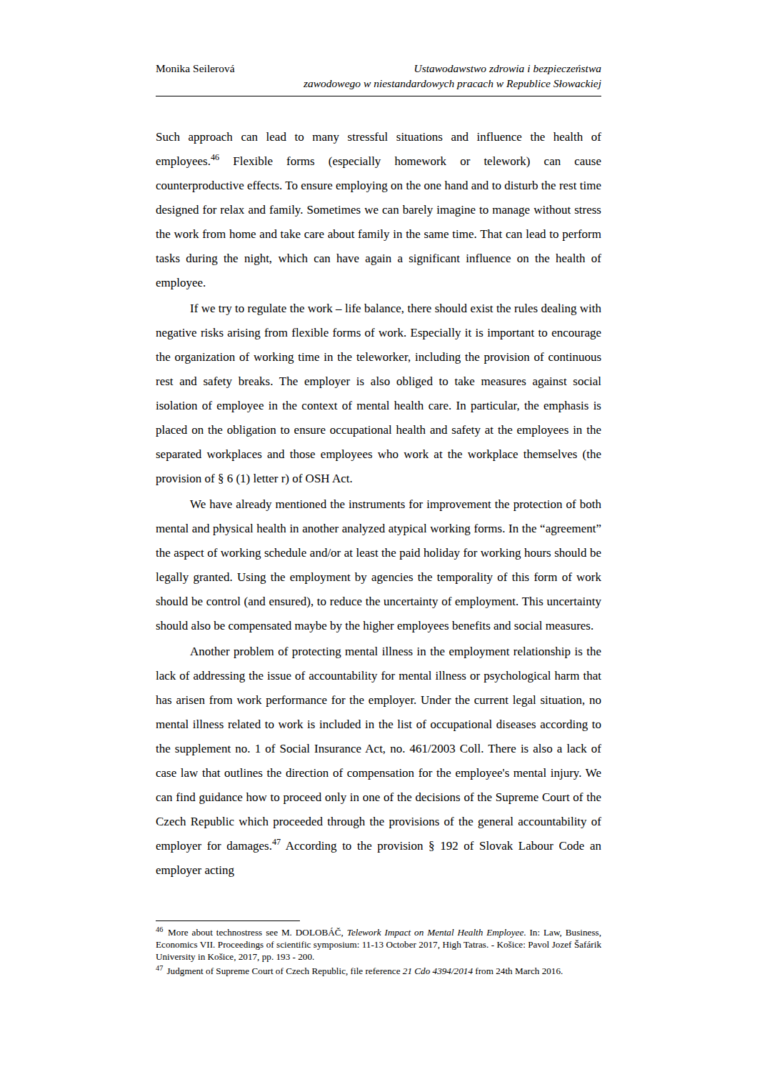Monika Seilerová
Ustawodawstwo zdrowia i bezpieczeństwa
zawodowego w niestandardowych pracach w Republice Słowackiej
Such approach can lead to many stressful situations and influence the health of employees.46 Flexible forms (especially homework or telework) can cause counterproductive effects. To ensure employing on the one hand and to disturb the rest time designed for relax and family. Sometimes we can barely imagine to manage without stress the work from home and take care about family in the same time. That can lead to perform tasks during the night, which can have again a significant influence on the health of employee.
If we try to regulate the work – life balance, there should exist the rules dealing with negative risks arising from flexible forms of work. Especially it is important to encourage the organization of working time in the teleworker, including the provision of continuous rest and safety breaks. The employer is also obliged to take measures against social isolation of employee in the context of mental health care. In particular, the emphasis is placed on the obligation to ensure occupational health and safety at the employees in the separated workplaces and those employees who work at the workplace themselves (the provision of § 6 (1) letter r) of OSH Act.
We have already mentioned the instruments for improvement the protection of both mental and physical health in another analyzed atypical working forms. In the “agreement” the aspect of working schedule and/or at least the paid holiday for working hours should be legally granted. Using the employment by agencies the temporality of this form of work should be control (and ensured), to reduce the uncertainty of employment. This uncertainty should also be compensated maybe by the higher employees benefits and social measures.
Another problem of protecting mental illness in the employment relationship is the lack of addressing the issue of accountability for mental illness or psychological harm that has arisen from work performance for the employer. Under the current legal situation, no mental illness related to work is included in the list of occupational diseases according to the supplement no. 1 of Social Insurance Act, no. 461/2003 Coll. There is also a lack of case law that outlines the direction of compensation for the employee's mental injury. We can find guidance how to proceed only in one of the decisions of the Supreme Court of the Czech Republic which proceeded through the provisions of the general accountability of employer for damages.47 According to the provision § 192 of Slovak Labour Code an employer acting
46 More about technostress see M. DOLOBÁČ, Telework Impact on Mental Health Employee. In: Law, Business, Economics VII. Proceedings of scientific symposium: 11-13 October 2017, High Tatras. - Košice: Pavol Jozef Šafárik University in Košice, 2017, pp. 193 - 200.
47 Judgment of Supreme Court of Czech Republic, file reference 21 Cdo 4394/2014 from 24th March 2016.